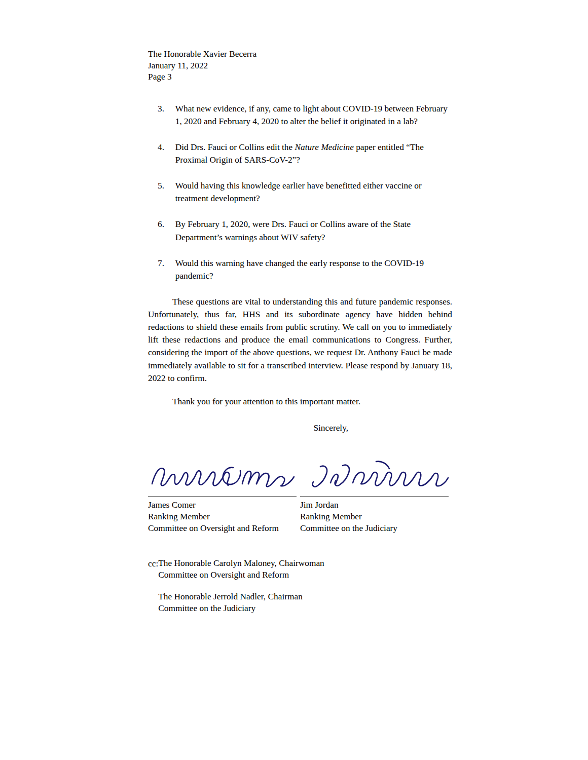The Honorable Xavier Becerra
January 11, 2022
Page 3
3. What new evidence, if any, came to light about COVID-19 between February 1, 2020 and February 4, 2020 to alter the belief it originated in a lab?
4. Did Drs. Fauci or Collins edit the Nature Medicine paper entitled “The Proximal Origin of SARS-CoV-2”?
5. Would having this knowledge earlier have benefitted either vaccine or treatment development?
6. By February 1, 2020, were Drs. Fauci or Collins aware of the State Department’s warnings about WIV safety?
7. Would this warning have changed the early response to the COVID-19 pandemic?
These questions are vital to understanding this and future pandemic responses. Unfortunately, thus far, HHS and its subordinate agency have hidden behind redactions to shield these emails from public scrutiny. We call on you to immediately lift these redactions and produce the email communications to Congress. Further, considering the import of the above questions, we request Dr. Anthony Fauci be made immediately available to sit for a transcribed interview. Please respond by January 18, 2022 to confirm.
Thank you for your attention to this important matter.
Sincerely,
| James Comer Ranking Member Committee on Oversight and Reform | Jim Jordan Ranking Member Committee on the Judiciary |
| cc: | The Honorable Carolyn Maloney, Chairwoman Committee on Oversight and Reform |
| | The Honorable Jerrold Nadler, Chairman Committee on the Judiciary |